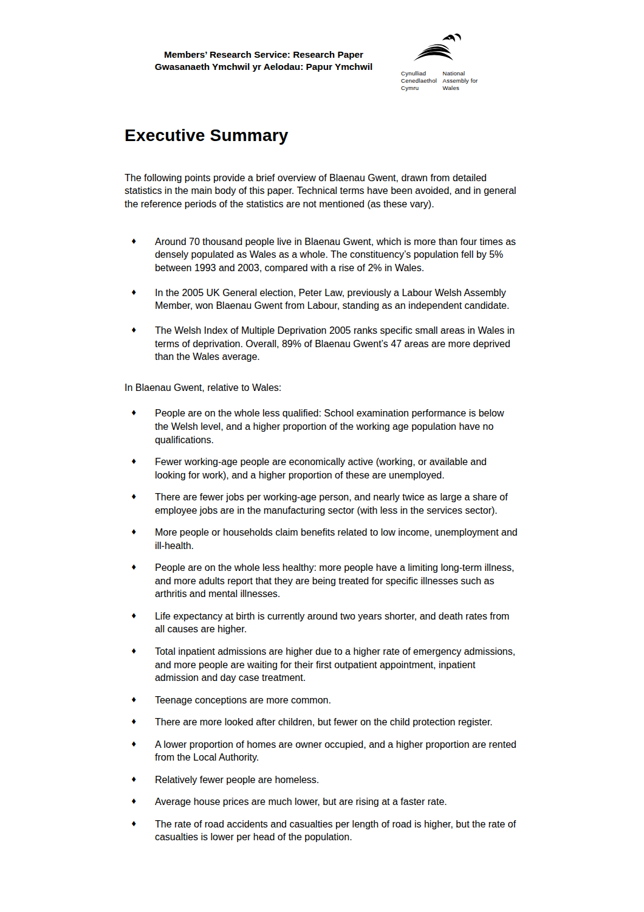Members’ Research Service: Research Paper Gwasanaeth Ymchwil yr Aelodau: Papur Ymchwil
| Cynulliad | National |
| Cenedlaethol | Assembly for |
| Cymru | Wales |
Executive Summary
The following points provide a brief overview of Blaenau Gwent, drawn from detailed statistics in the main body of this paper. Technical terms have been avoided, and in general the reference periods of the statistics are not mentioned (as these vary).
Around 70 thousand people live in Blaenau Gwent, which is more than four times as densely populated as Wales as a whole. The constituency’s population fell by 5% between 1993 and 2003, compared with a rise of 2% in Wales.
In the 2005 UK General election, Peter Law, previously a Labour Welsh Assembly Member, won Blaenau Gwent from Labour, standing as an independent candidate.
The Welsh Index of Multiple Deprivation 2005 ranks specific small areas in Wales in terms of deprivation. Overall, 89% of Blaenau Gwent’s 47 areas are more deprived than the Wales average.
In Blaenau Gwent, relative to Wales:
People are on the whole less qualified: School examination performance is below the Welsh level, and a higher proportion of the working age population have no qualifications.
Fewer working-age people are economically active (working, or available and looking for work), and a higher proportion of these are unemployed.
There are fewer jobs per working-age person, and nearly twice as large a share of employee jobs are in the manufacturing sector (with less in the services sector).
More people or households claim benefits related to low income, unemployment and ill-health.
People are on the whole less healthy: more people have a limiting long-term illness, and more adults report that they are being treated for specific illnesses such as arthritis and mental illnesses.
Life expectancy at birth is currently around two years shorter, and death rates from all causes are higher.
Total inpatient admissions are higher due to a higher rate of emergency admissions, and more people are waiting for their first outpatient appointment, inpatient admission and day case treatment.
Teenage conceptions are more common.
There are more looked after children, but fewer on the child protection register.
A lower proportion of homes are owner occupied, and a higher proportion are rented from the Local Authority.
Relatively fewer people are homeless.
Average house prices are much lower, but are rising at a faster rate.
The rate of road accidents and casualties per length of road is higher, but the rate of casualties is lower per head of the population.